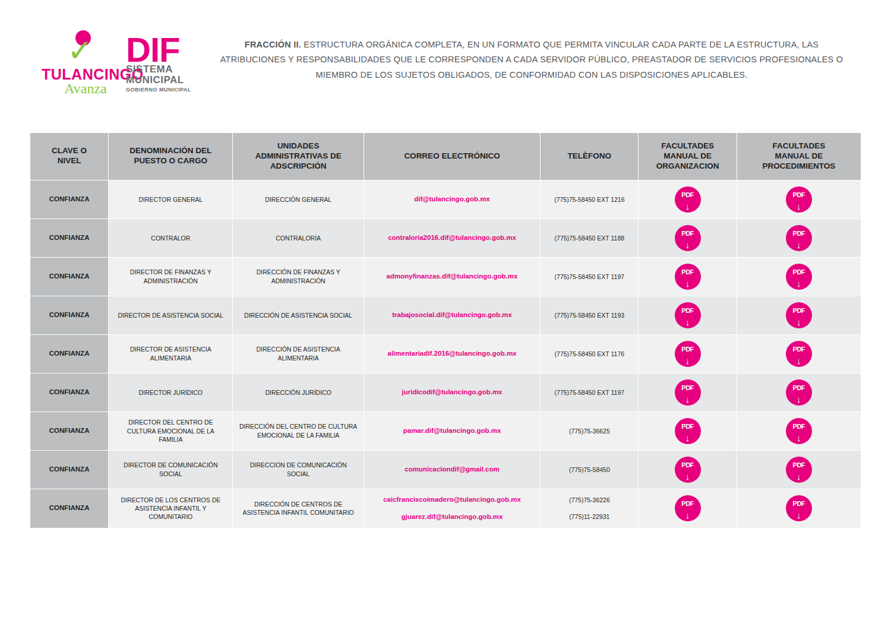✓
TULANCINGO
Avanza
DIF
SISTEMA
MUNICIPAL
GOBIERNO MUNICIPAL
FRACCIÓN II. ESTRUCTURA ORGÁNICA COMPLETA, EN UN FORMATO QUE PERMITA VINCULAR CADA PARTE DE LA ESTRUCTURA, LAS ATRIBUCIONES Y RESPONSABILIDADES QUE LE CORRESPONDEN A CADA SERVIDOR PÚBLICO, PREASTADOR DE SERVICIOS PROFESIONALES O MIEMBRO DE LOS SUJETOS OBLIGADOS, DE CONFORMIDAD CON LAS DISPOSICIONES APLICABLES.
| CLAVE O NIVEL | DENOMINACIÓN DEL PUESTO O CARGO | UNIDADES ADMINISTRATIVAS DE ADSCRIPCIÓN | CORREO ELECTRÓNICO | TELÈFONO | FACULTADES MANUAL DE ORGANIZACION | FACULTADES MANUAL DE PROCEDIMIENTOS |
| --- | --- | --- | --- | --- | --- | --- |
| CONFIANZA | DIRECTOR GENERAL | DIRECCIÓN GENERAL | dif@tulancingo.gob.mx | (775)75-58450 EXT 1216 | | |
| CONFIANZA | CONTRALOR | CONTRALORÍA | contraloria2016.dif@tulancingo.gob.mx | (775)75-58450 EXT 1188 | | |
| CONFIANZA | DIRECTOR DE FINANZAS Y ADMINISTRACIÓN | DIRECCIÓN DE FINANZAS Y ADMINISTRACIÓN | admonyfinanzas.dif@tulancingo.gob.mx | (775)75-58450 EXT 1197 | | |
| CONFIANZA | DIRECTOR DE ASISTENCIA SOCIAL | DIRECCIÓN DE ASISTENCIA SOCIAL | trabajosocial.dif@tulancingo.gob.mx | (775)75-58450 EXT 1193 | | |
| CONFIANZA | DIRECTOR DE ASISTENCIA ALIMENTARIA | DIRECCIÓN DE ASISTENCIA ALIMENTARIA | alimentariadif.2016@tulancingo.gob.mx | (775)75-58450 EXT 1176 | | |
| CONFIANZA | DIRECTOR JURÍDICO | DIRECCIÓN JURÍDICO | juridicodif@tulancingo.gob.mx | (775)75-58450 EXT 1197 | | |
| CONFIANZA | DIRECTOR DEL CENTRO DE CULTURA EMOCIONAL DE LA FAMILIA | DIRECCIÓN DEL CENTRO DE CULTURA EMOCIONAL DE LA FAMILIA | pamar.dif@tulancingo.gob.mx | (775)75-36625 | | |
| CONFIANZA | DIRECTOR DE COMUNICACIÓN SOCIAL | DIRECCION DE COMUNICACIÓN SOCIAL | comunicaciondif@gmail.com | (775)75-58450 | | |
| CONFIANZA | DIRECTOR DE LOS CENTROS DE ASISTENCIA INFANTIL Y COMUNITARIO | DIRECCIÓN DE CENTROS DE ASISTENCIA INFANTIL COMUNITARIO | caicfranciscoimadero@tulancingo.gob.mx gjuarez.dif@tulancingo.gob.mx | (775)75-36226 (775)11-22931 | | |